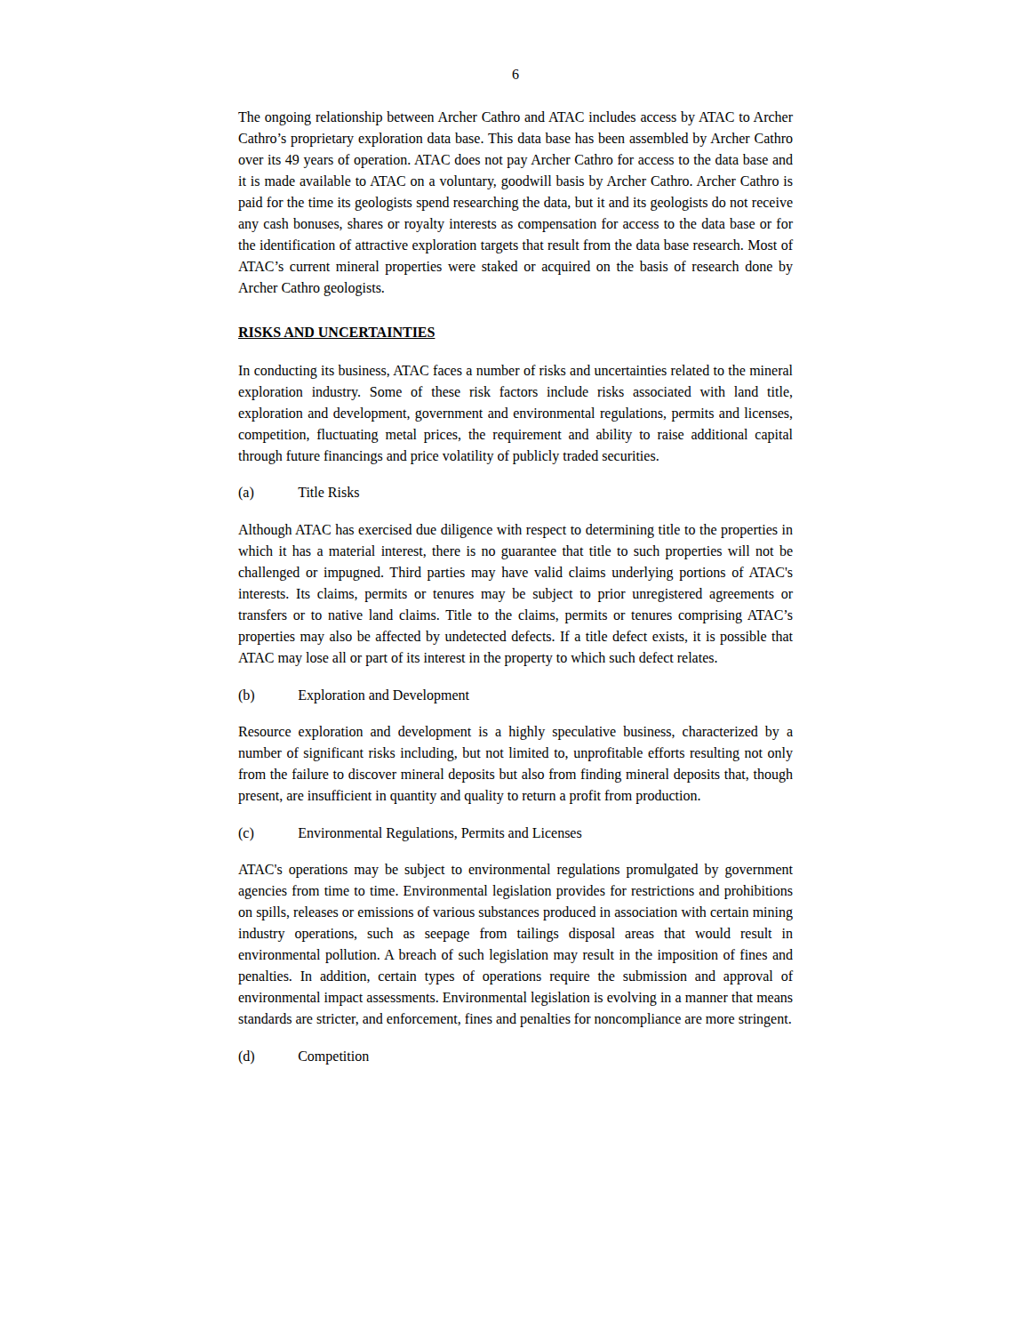6
The ongoing relationship between Archer Cathro and ATAC includes access by ATAC to Archer Cathro’s proprietary exploration data base. This data base has been assembled by Archer Cathro over its 49 years of operation. ATAC does not pay Archer Cathro for access to the data base and it is made available to ATAC on a voluntary, goodwill basis by Archer Cathro. Archer Cathro is paid for the time its geologists spend researching the data, but it and its geologists do not receive any cash bonuses, shares or royalty interests as compensation for access to the data base or for the identification of attractive exploration targets that result from the data base research. Most of ATAC’s current mineral properties were staked or acquired on the basis of research done by Archer Cathro geologists.
RISKS AND UNCERTAINTIES
In conducting its business, ATAC faces a number of risks and uncertainties related to the mineral exploration industry. Some of these risk factors include risks associated with land title, exploration and development, government and environmental regulations, permits and licenses, competition, fluctuating metal prices, the requirement and ability to raise additional capital through future financings and price volatility of publicly traded securities.
(a) Title Risks
Although ATAC has exercised due diligence with respect to determining title to the properties in which it has a material interest, there is no guarantee that title to such properties will not be challenged or impugned. Third parties may have valid claims underlying portions of ATAC's interests. Its claims, permits or tenures may be subject to prior unregistered agreements or transfers or to native land claims. Title to the claims, permits or tenures comprising ATAC’s properties may also be affected by undetected defects. If a title defect exists, it is possible that ATAC may lose all or part of its interest in the property to which such defect relates.
(b) Exploration and Development
Resource exploration and development is a highly speculative business, characterized by a number of significant risks including, but not limited to, unprofitable efforts resulting not only from the failure to discover mineral deposits but also from finding mineral deposits that, though present, are insufficient in quantity and quality to return a profit from production.
(c) Environmental Regulations, Permits and Licenses
ATAC's operations may be subject to environmental regulations promulgated by government agencies from time to time. Environmental legislation provides for restrictions and prohibitions on spills, releases or emissions of various substances produced in association with certain mining industry operations, such as seepage from tailings disposal areas that would result in environmental pollution. A breach of such legislation may result in the imposition of fines and penalties. In addition, certain types of operations require the submission and approval of environmental impact assessments. Environmental legislation is evolving in a manner that means standards are stricter, and enforcement, fines and penalties for noncompliance are more stringent.
(d) Competition